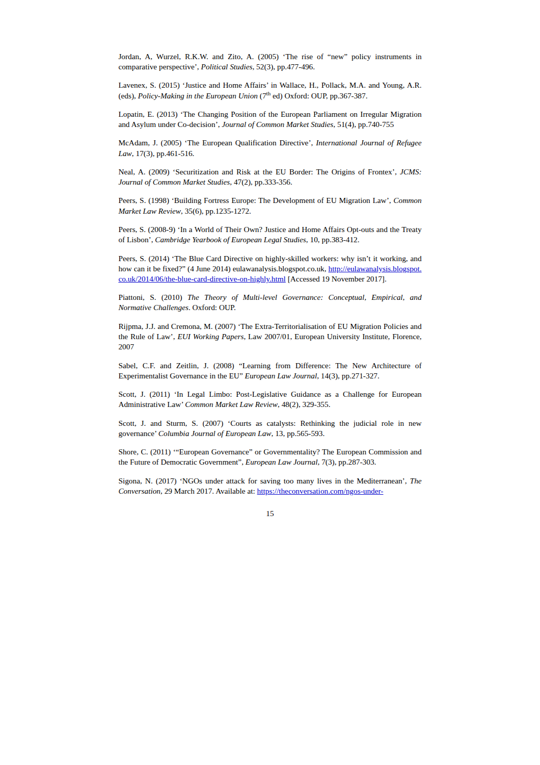Jordan, A, Wurzel, R.K.W. and Zito, A. (2005) ‘The rise of “new” policy instruments in comparative perspective’, Political Studies, 52(3), pp.477-496.
Lavenex, S. (2015) ‘Justice and Home Affairs’ in Wallace, H., Pollack, M.A. and Young, A.R. (eds), Policy-Making in the European Union (7th ed) Oxford: OUP, pp.367-387.
Lopatin, E. (2013) ‘The Changing Position of the European Parliament on Irregular Migration and Asylum under Co-decision’, Journal of Common Market Studies, 51(4), pp.740-755
McAdam, J. (2005) ‘The European Qualification Directive’, International Journal of Refugee Law, 17(3), pp.461-516.
Neal, A. (2009) ‘Securitization and Risk at the EU Border: The Origins of Frontex’, JCMS: Journal of Common Market Studies, 47(2), pp.333-356.
Peers, S. (1998) ‘Building Fortress Europe: The Development of EU Migration Law’, Common Market Law Review, 35(6), pp.1235-1272.
Peers, S. (2008-9) ‘In a World of Their Own? Justice and Home Affairs Opt-outs and the Treaty of Lisbon’, Cambridge Yearbook of European Legal Studies, 10, pp.383-412.
Peers, S. (2014) ‘The Blue Card Directive on highly-skilled workers: why isn’t it working, and how can it be fixed?” (4 June 2014) eulawanalysis.blogspot.co.uk, http://eulawanalysis.blogspot.co.uk/2014/06/the-blue-card-directive-on-highly.html [Accessed 19 November 2017].
Piattoni, S. (2010) The Theory of Multi-level Governance: Conceptual, Empirical, and Normative Challenges. Oxford: OUP.
Rijpma, J.J. and Cremona, M. (2007) ‘The Extra-Territorialisation of EU Migration Policies and the Rule of Law’, EUI Working Papers, Law 2007/01, European University Institute, Florence, 2007
Sabel, C.F. and Zeitlin, J. (2008) “Learning from Difference: The New Architecture of Experimentalist Governance in the EU” European Law Journal, 14(3), pp.271-327.
Scott, J. (2011) ‘In Legal Limbo: Post-Legislative Guidance as a Challenge for European Administrative Law’ Common Market Law Review, 48(2), 329-355.
Scott, J. and Sturm, S. (2007) ‘Courts as catalysts: Rethinking the judicial role in new governance’ Columbia Journal of European Law, 13, pp.565-593.
Shore, C. (2011) ‘“European Governance” or Governmentality? The European Commission and the Future of Democratic Government”, European Law Journal, 7(3), pp.287-303.
Sigona, N. (2017) ‘NGOs under attack for saving too many lives in the Mediterranean’, The Conversation, 29 March 2017. Available at: https://theconversation.com/ngos-under-
15